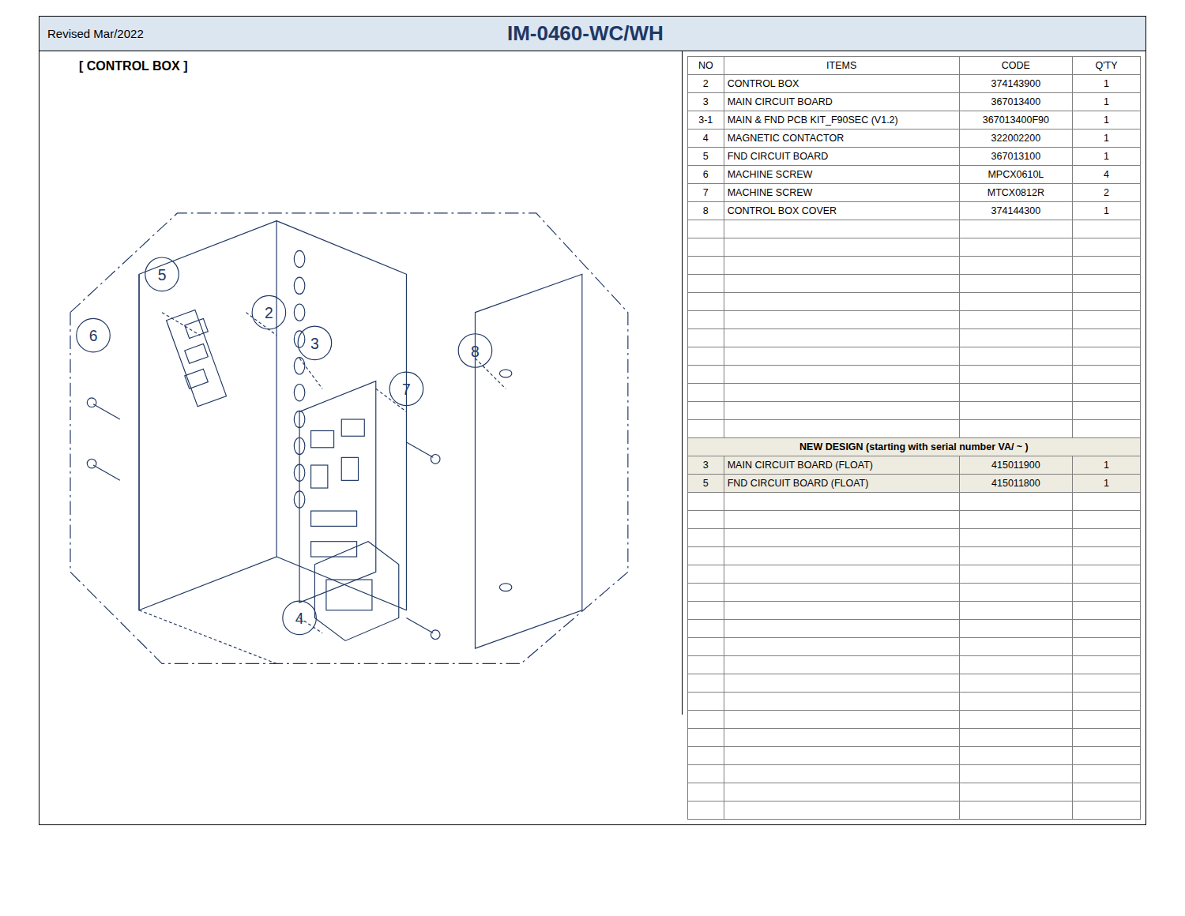Revised Mar/2022
IM-0460-WC/WH
[ CONTROL BOX ]
5 6 2 3 7 8 4
| NO | ITEMS | CODE | Q'TY |
| --- | --- | --- | --- |
| 2 | CONTROL BOX | 374143900 | 1 |
| 3 | MAIN CIRCUIT BOARD | 367013400 | 1 |
| 3-1 | MAIN & FND PCB KIT_F90SEC (V1.2) | 367013400F90 | 1 |
| 4 | MAGNETIC CONTACTOR | 322002200 | 1 |
| 5 | FND CIRCUIT BOARD | 367013100 | 1 |
| 6 | MACHINE SCREW | MPCX0610L | 4 |
| 7 | MACHINE SCREW | MTCX0812R | 2 |
| 8 | CONTROL BOX COVER | 374144300 | 1 |
| NEW DESIGN (starting with serial number VA/ ~ ) |
| 3 | MAIN CIRCUIT BOARD (FLOAT) | 415011900 | 1 |
| 5 | FND CIRCUIT BOARD (FLOAT) | 415011800 | 1 |